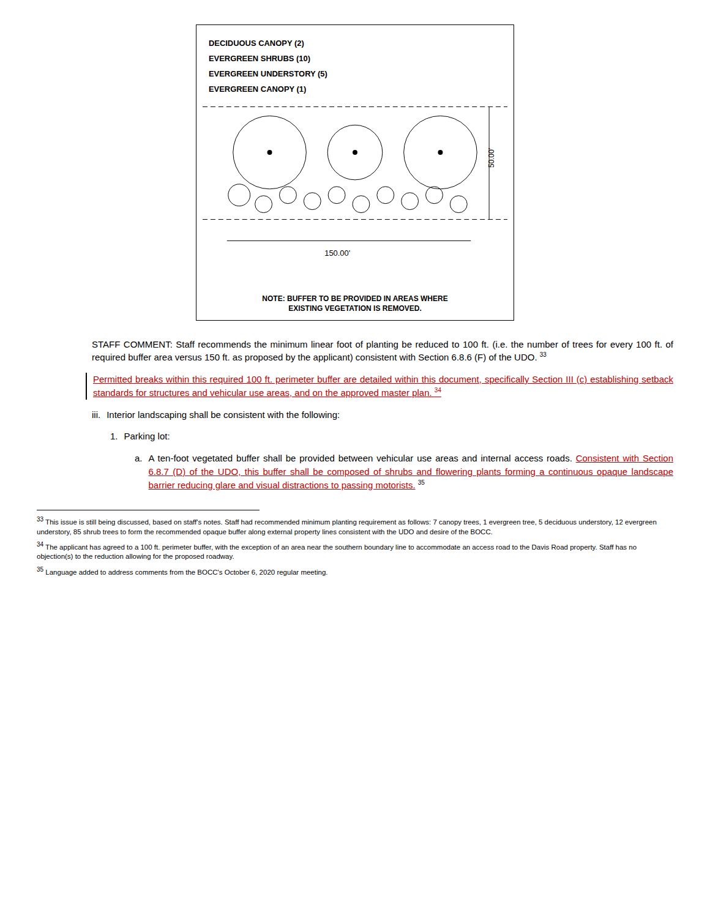NOTE: BUFFER TO BE PROVIDED IN AREAS WHERE
EXISTING VEGETATION IS REMOVED.
STAFF COMMENT: Staff recommends the minimum linear foot of planting be reduced to 100 ft. (i.e. the number of trees for every 100 ft. of required buffer area versus 150 ft. as proposed by the applicant) consistent with Section 6.8.6 (F) of the UDO. 33
Permitted breaks within this required 100 ft. perimeter buffer are detailed within this document, specifically Section III (c) establishing setback standards for structures and vehicular use areas, and on the approved master plan. 34
iii.
Interior landscaping shall be consistent with the following:
1.
Parking lot:
a.
A ten-foot vegetated buffer shall be provided between vehicular use areas and internal access roads. Consistent with Section 6.8.7 (D) of the UDO, this buffer shall be composed of shrubs and flowering plants forming a continuous opaque landscape barrier reducing glare and visual distractions to passing motorists. 35
33 This issue is still being discussed, based on staff's notes. Staff had recommended minimum planting requirement as follows: 7 canopy trees, 1 evergreen tree, 5 deciduous understory, 12 evergreen understory, 85 shrub trees to form the recommended opaque buffer along external property lines consistent with the UDO and desire of the BOCC.
34 The applicant has agreed to a 100 ft. perimeter buffer, with the exception of an area near the southern boundary line to accommodate an access road to the Davis Road property. Staff has no objection(s) to the reduction allowing for the proposed roadway.
35 Language added to address comments from the BOCC's October 6, 2020 regular meeting.